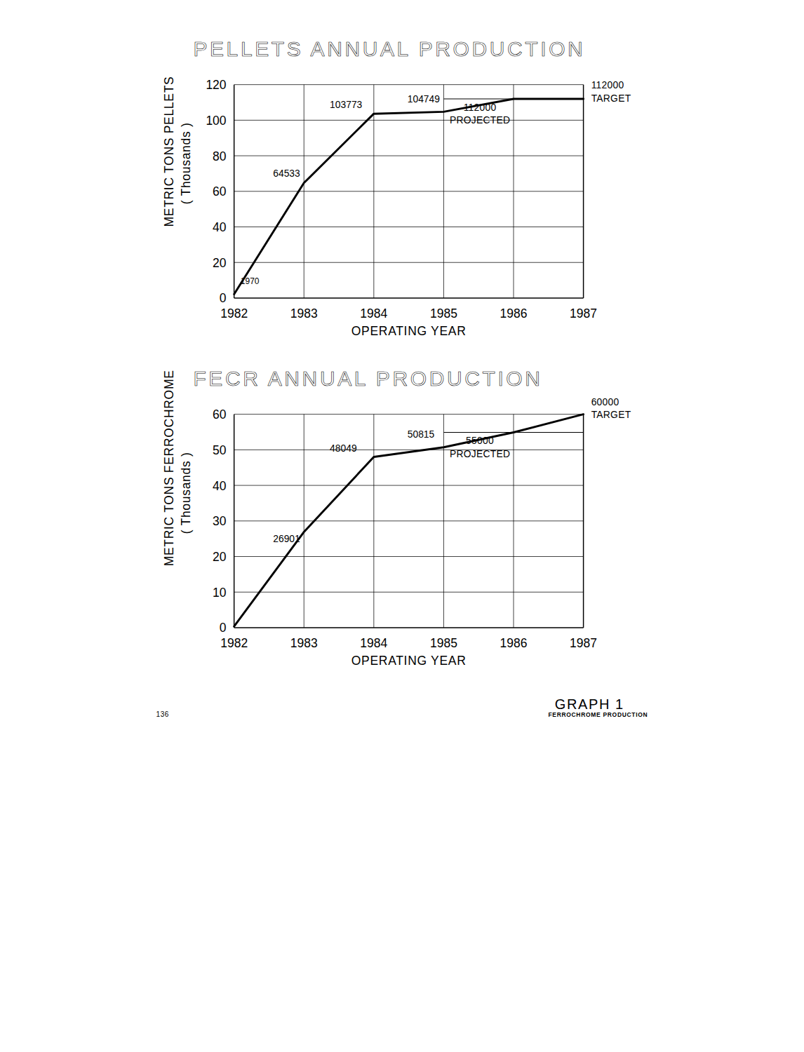Pellets Annual Production
METRIC TONS PELLETS ( Thousands ) 120 100 80 60 40 20 0 1970 64533 103773 104749 112000 PROJECTED 112000 TARGET 1982 1983 1984 1985 1986 1987 OPERATING YEAR
FeCr Annual Production
METRIC TONS FERROCHROME ( Thousands ) 60 50 40 30 20 10 0 26901 48049 50815 55000 PROJECTED 60000 TARGET 1982 1983 1984 1985 1986 1987 OPERATING YEAR
GRAPH 1
136 FERROCHROME PRODUCTION